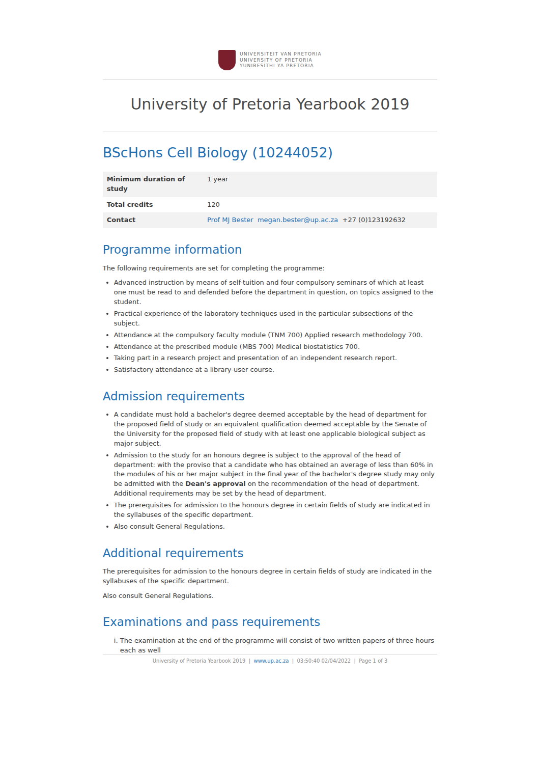UNIVERSITEIT VAN PRETORIA
UNIVERSITY OF PRETORIA
YUNIBESITHI YA PRETORIA
University of Pretoria Yearbook 2019
BScHons Cell Biology (10244052)
| Minimum duration of study | 1 year |
| Total credits | 120 |
| Contact | Prof MJ Bester megan.bester@up.ac.za +27 (0)123192632 |
Programme information
The following requirements are set for completing the programme:
Advanced instruction by means of self-tuition and four compulsory seminars of which at least one must be read to and defended before the department in question, on topics assigned to the student.
Practical experience of the laboratory techniques used in the particular subsections of the subject.
Attendance at the compulsory faculty module (TNM 700) Applied research methodology 700.
Attendance at the prescribed module (MBS 700) Medical biostatistics 700.
Taking part in a research project and presentation of an independent research report.
Satisfactory attendance at a library-user course.
Admission requirements
A candidate must hold a bachelor's degree deemed acceptable by the head of department for the proposed field of study or an equivalent qualification deemed acceptable by the Senate of the University for the proposed field of study with at least one applicable biological subject as major subject.
Admission to the study for an honours degree is subject to the approval of the head of department: with the proviso that a candidate who has obtained an average of less than 60% in the modules of his or her major subject in the final year of the bachelor's degree study may only be admitted with the Dean's approval on the recommendation of the head of department. Additional requirements may be set by the head of department.
The prerequisites for admission to the honours degree in certain fields of study are indicated in the syllabuses of the specific department.
Also consult General Regulations.
Additional requirements
The prerequisites for admission to the honours degree in certain fields of study are indicated in the syllabuses of the specific department.
Also consult General Regulations.
Examinations and pass requirements
The examination at the end of the programme will consist of two written papers of three hours each as well
University of Pretoria Yearbook 2019 | www.up.ac.za | 03:50:40 02/04/2022 | Page 1 of 3